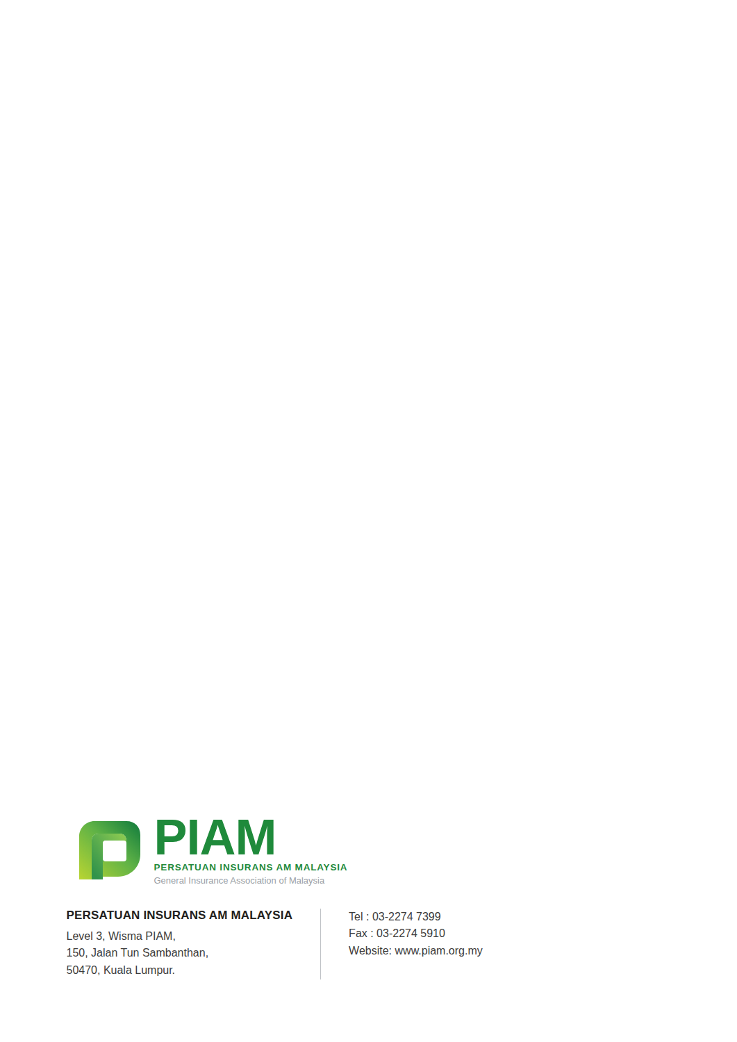PIAM
PERSATUAN INSURANS AM MALAYSIA
General Insurance Association of Malaysia
PERSATUAN INSURANS AM MALAYSIA
Level 3, Wisma PIAM,
150, Jalan Tun Sambanthan,
50470, Kuala Lumpur.
Tel : 03-2274 7399
Fax : 03-2274 5910
Website: www.piam.org.my